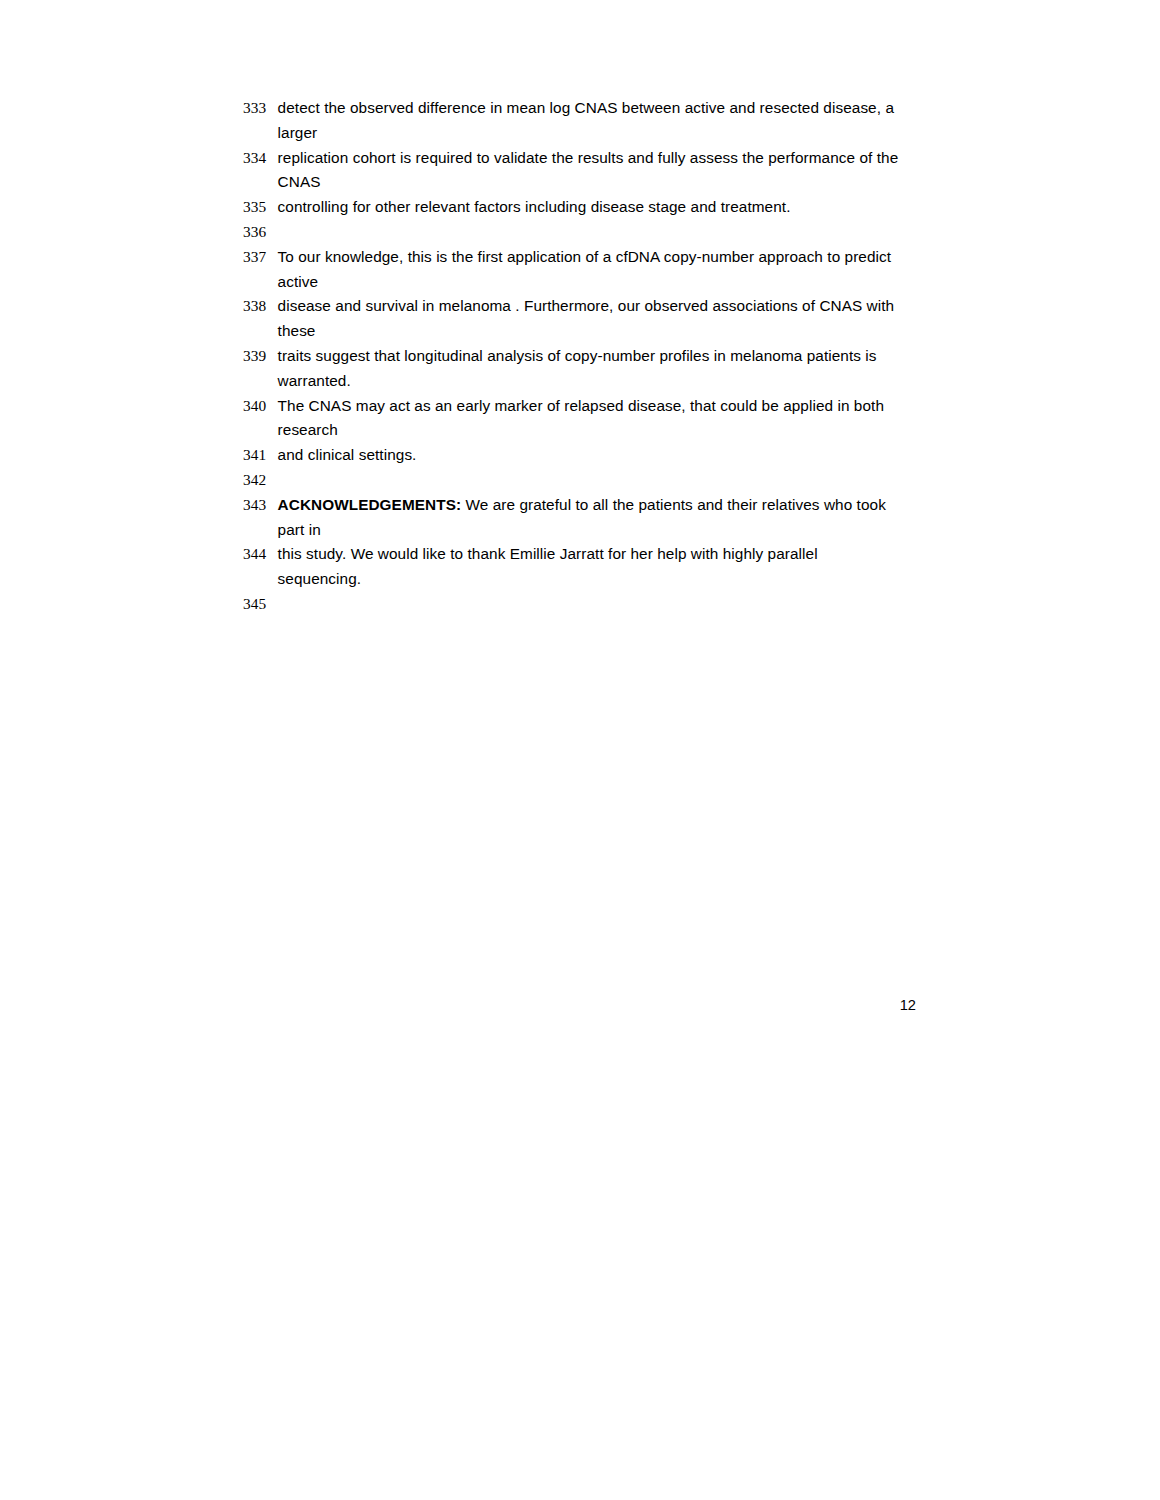333 detect the observed difference in mean log CNAS between active and resected disease, a larger
334 replication cohort is required to validate the results and fully assess the performance of the CNAS
335 controlling for other relevant factors including disease stage and treatment.
336
337 To our knowledge, this is the first application of a cfDNA copy-number approach to predict active
338 disease and survival in melanoma . Furthermore, our observed associations of CNAS with these
339 traits suggest that longitudinal analysis of copy-number profiles in melanoma patients is warranted.
340 The CNAS may act as an early marker of relapsed disease, that could be applied in both research
341 and clinical settings.
342
343 ACKNOWLEDGEMENTS: We are grateful to all the patients and their relatives who took part in
344 this study. We would like to thank Emillie Jarratt for her help with highly parallel sequencing.
345
12